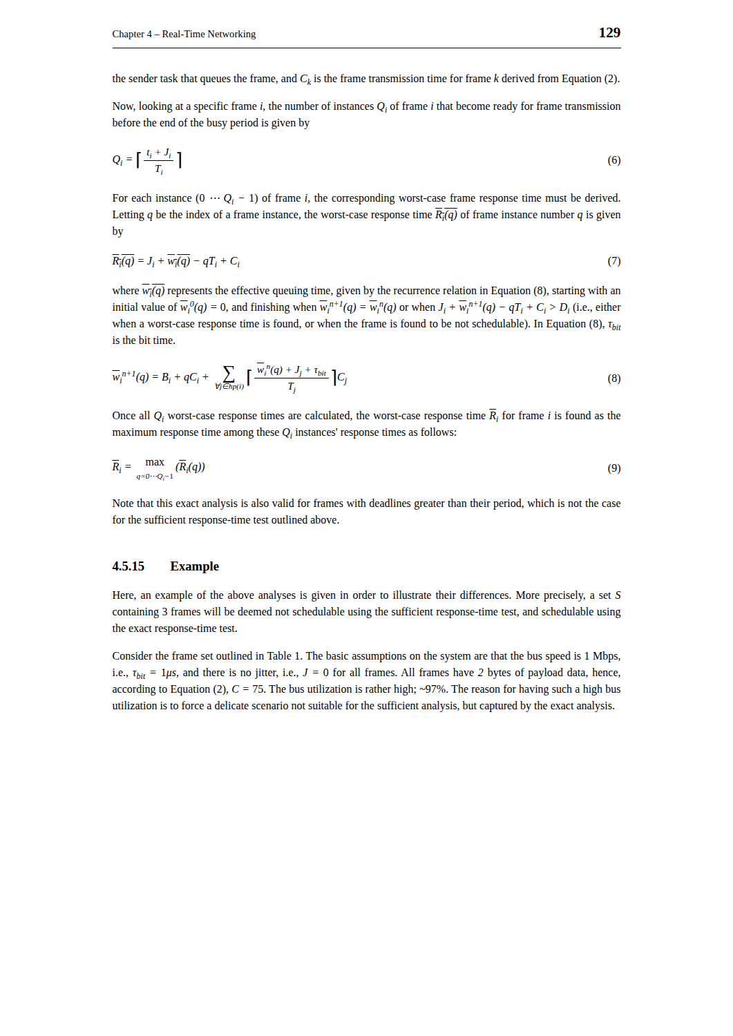Chapter 4 – Real-Time Networking 129
the sender task that queues the frame, and Ck is the frame transmission time for frame k derived from Equation (2).
Now, looking at a specific frame i, the number of instances Qi of frame i that become ready for frame transmission before the end of the busy period is given by
Qi = ⌈ti + Ji Ti⌉
(6)
For each instance (0 ⋯ Qi − 1) of frame i, the corresponding worst-case frame response time must be derived. Letting q be the index of a frame instance, the worst-case response time Ri(q) of frame instance number q is given by
Ri(q) = Ji + wi(q) − qTi + Ci
(7)
where wi(q) represents the effective queuing time, given by the recurrence relation in Equation (8), starting with an initial value of wi0(q) = 0, and finishing when win+1(q) = win(q) or when Ji + win+1(q) − qTi + Ci > Di (i.e., either when a worst-case response time is found, or when the frame is found to be not schedulable). In Equation (8), τbit is the bit time.
win+1(q) = Bi + qCi + ∑∀j∈hp(i)⌈win(q) + Jj + τbit Tj⌉Cj
(8)
Once all Qi worst-case response times are calculated, the worst-case response time Ri for frame i is found as the maximum response time among these Qi instances' response times as follows:
Ri = max q=0⋯Qi−1(Ri(q))
(9)
Note that this exact analysis is also valid for frames with deadlines greater than their period, which is not the case for the sufficient response-time test outlined above.
4.5.15 Example
Here, an example of the above analyses is given in order to illustrate their differences. More precisely, a set S containing 3 frames will be deemed not schedulable using the sufficient response-time test, and schedulable using the exact response-time test.
Consider the frame set outlined in Table 1. The basic assumptions on the system are that the bus speed is 1 Mbps, i.e., τbit = 1μs, and there is no jitter, i.e., J = 0 for all frames. All frames have 2 bytes of payload data, hence, according to Equation (2), C = 75. The bus utilization is rather high; ~97%. The reason for having such a high bus utilization is to force a delicate scenario not suitable for the sufficient analysis, but captured by the exact analysis.